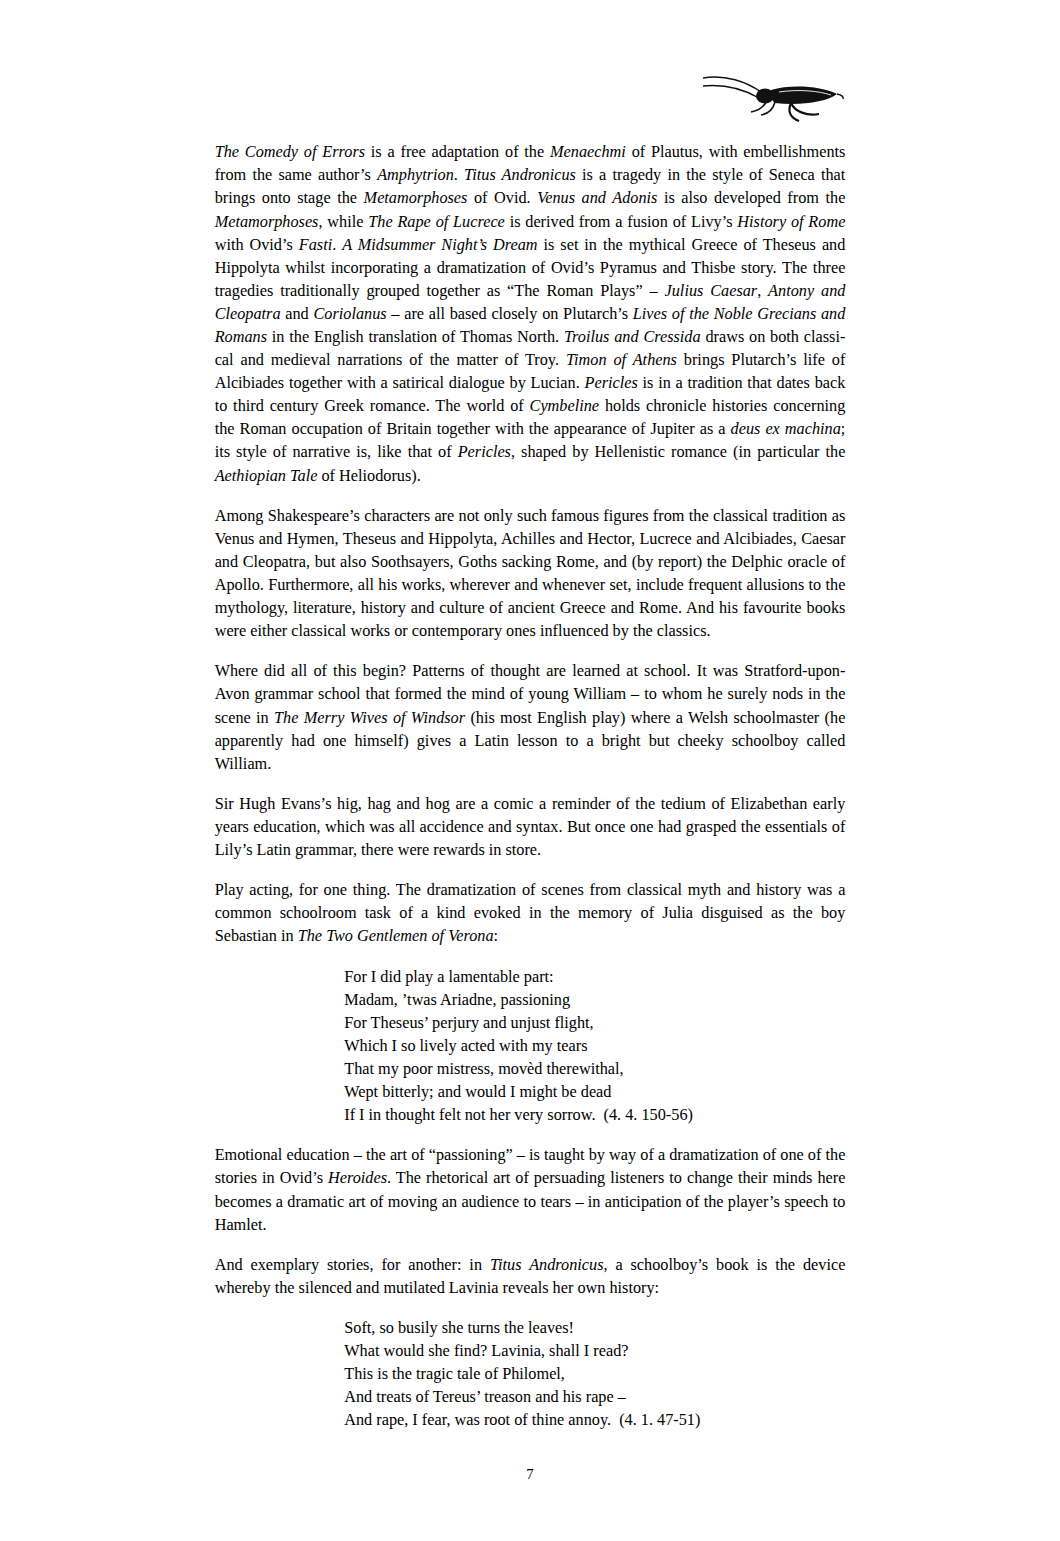The Comedy of Errors is a free adaptation of the Menaechmi of Plautus, with embellishments from the same author’s Amphytrion. Titus Andronicus is a tragedy in the style of Seneca that brings onto stage the Metamorphoses of Ovid. Venus and Adonis is also developed from the Metamorphoses, while The Rape of Lucrece is derived from a fusion of Livy’s History of Rome with Ovid’s Fasti. A Midsummer Night’s Dream is set in the mythical Greece of Theseus and Hippolyta whilst incorporating a dramatization of Ovid’s Pyramus and Thisbe story. The three tragedies traditionally grouped together as “The Roman Plays” – Julius Caesar, Antony and Cleopatra and Coriolanus – are all based closely on Plutarch’s Lives of the Noble Grecians and Romans in the English translation of Thomas North. Troilus and Cressida draws on both classical and medieval narrations of the matter of Troy. Timon of Athens brings Plutarch’s life of Alcibiades together with a satirical dialogue by Lucian. Pericles is in a tradition that dates back to third century Greek romance. The world of Cymbeline holds chronicle histories concerning the Roman occupation of Britain together with the appearance of Jupiter as a deus ex machina; its style of narrative is, like that of Pericles, shaped by Hellenistic romance (in particular the Aethiopian Tale of Heliodorus).
Among Shakespeare’s characters are not only such famous figures from the classical tradition as Venus and Hymen, Theseus and Hippolyta, Achilles and Hector, Lucrece and Alcibiades, Caesar and Cleopatra, but also Soothsayers, Goths sacking Rome, and (by report) the Delphic oracle of Apollo. Furthermore, all his works, wherever and whenever set, include frequent allusions to the mythology, literature, history and culture of ancient Greece and Rome. And his favourite books were either classical works or contemporary ones influenced by the classics.
Where did all of this begin? Patterns of thought are learned at school. It was Stratford-upon-Avon grammar school that formed the mind of young William – to whom he surely nods in the scene in The Merry Wives of Windsor (his most English play) where a Welsh schoolmaster (he apparently had one himself) gives a Latin lesson to a bright but cheeky schoolboy called William.
Sir Hugh Evans’s hig, hag and hog are a comic a reminder of the tedium of Elizabethan early years education, which was all accidence and syntax. But once one had grasped the essentials of Lily’s Latin grammar, there were rewards in store.
Play acting, for one thing. The dramatization of scenes from classical myth and history was a common schoolroom task of a kind evoked in the memory of Julia disguised as the boy Sebastian in The Two Gentlemen of Verona:
For I did play a lamentable part:
Madam, ’twas Ariadne, passioning
For Theseus’ perjury and unjust flight,
Which I so lively acted with my tears
That my poor mistress, movèd therewithal,
Wept bitterly; and would I might be dead
If I in thought felt not her very sorrow. (4. 4. 150-56)
Emotional education – the art of “passioning” – is taught by way of a dramatization of one of the stories in Ovid’s Heroides. The rhetorical art of persuading listeners to change their minds here becomes a dramatic art of moving an audience to tears – in anticipation of the player’s speech to Hamlet.
And exemplary stories, for another: in Titus Andronicus, a schoolboy’s book is the device whereby the silenced and mutilated Lavinia reveals her own history:
Soft, so busily she turns the leaves!
What would she find? Lavinia, shall I read?
This is the tragic tale of Philomel,
And treats of Tereus’ treason and his rape –
And rape, I fear, was root of thine annoy. (4. 1. 47-51)
7